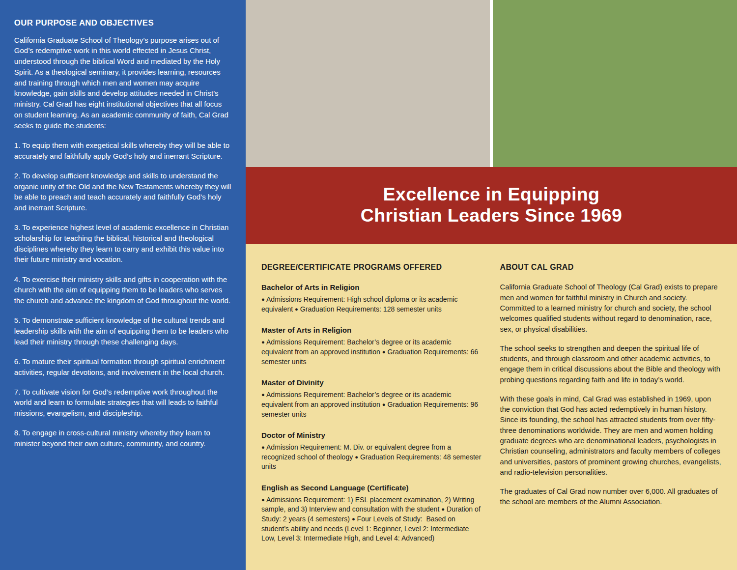Our Purpose and Objectives
California Graduate School of Theology’s purpose arises out of God’s redemptive work in this world effected in Jesus Christ, understood through the biblical Word and mediated by the Holy Spirit. As a theological seminary, it provides learning, resources and training through which men and women may acquire knowledge, gain skills and develop attitudes needed in Christ’s ministry. Cal Grad has eight institutional objectives that all focus on student learning. As an academic community of faith, Cal Grad seeks to guide the students:
1. To equip them with exegetical skills whereby they will be able to accurately and faithfully apply God’s holy and inerrant Scripture.
2. To develop sufficient knowledge and skills to understand the organic unity of the Old and the New Testaments whereby they will be able to preach and teach accurately and faithfully God’s holy and inerrant Scripture.
3. To experience highest level of academic excellence in Christian scholarship for teaching the biblical, historical and theological disciplines whereby they learn to carry and exhibit this value into their future ministry and vocation.
4. To exercise their ministry skills and gifts in cooperation with the church with the aim of equipping them to be leaders who serves the church and advance the kingdom of God throughout the world.
5. To demonstrate sufficient knowledge of the cultural trends and leadership skills with the aim of equipping them to be leaders who lead their ministry through these challenging days.
6. To mature their spiritual formation through spiritual enrichment activities, regular devotions, and involvement in the local church.
7. To cultivate vision for God’s redemptive work throughout the world and learn to formulate strategies that will leads to faithful missions, evangelism, and discipleship.
8. To engage in cross-cultural ministry whereby they learn to minister beyond their own culture, community, and country.
Excellence in Equipping
Christian Leaders Since 1969
Degree/Certificate Programs Offered
Bachelor of Arts in Religion
● Admissions Requirement: High school diploma or its academic equivalent ● Graduation Requirements: 128 semester units
Master of Arts in Religion
● Admissions Requirement: Bachelor’s degree or its academic equivalent from an approved institution ● Graduation Requirements: 66 semester units
Master of Divinity
● Admissions Requirement: Bachelor’s degree or its academic equivalent from an approved institution ● Graduation Requirements: 96 semester units
Doctor of Ministry
● Admission Requirement: M. Div. or equivalent degree from a recognized school of theology ● Graduation Requirements: 48 semester units
English as Second Language (Certificate)
● Admissions Requirement: 1) ESL placement examination, 2) Writing sample, and 3) Interview and consultation with the student ● Duration of Study: 2 years (4 semesters) ● Four Levels of Study: Based on student’s ability and needs (Level 1: Beginner, Level 2: Intermediate Low, Level 3: Intermediate High, and Level 4: Advanced)
About Cal Grad
California Graduate School of Theology (Cal Grad) exists to prepare men and women for faithful ministry in Church and society. Committed to a learned ministry for church and society, the school welcomes qualified students without regard to denomination, race, sex, or physical disabilities.
The school seeks to strengthen and deepen the spiritual life of students, and through classroom and other academic activities, to engage them in critical discussions about the Bible and theology with probing questions regarding faith and life in today’s world.
With these goals in mind, Cal Grad was established in 1969, upon the conviction that God has acted redemptively in human history. Since its founding, the school has attracted students from over fifty-three denominations worldwide. They are men and women holding graduate degrees who are denominational leaders, psychologists in Christian counseling, administrators and faculty members of colleges and universities, pastors of prominent growing churches, evangelists, and radio-television personalities.
The graduates of Cal Grad now number over 6,000. All graduates of the school are members of the Alumni Association.